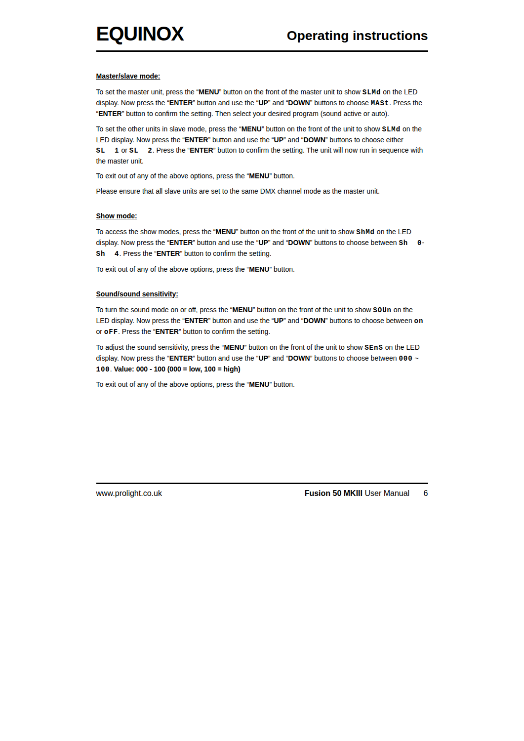EQUINOX
Operating instructions
Master/slave mode:
To set the master unit, press the “MENU” button on the front of the master unit to show SLMd on the LED display. Now press the “ENTER” button and use the “UP” and “DOWN” buttons to choose MASt. Press the “ENTER” button to confirm the setting. Then select your desired program (sound active or auto).
To set the other units in slave mode, press the “MENU” button on the front of the unit to show SLMd on the LED display. Now press the “ENTER” button and use the “UP” and “DOWN” buttons to choose either SL 1 or SL 2. Press the “ENTER” button to confirm the setting. The unit will now run in sequence with the master unit.
To exit out of any of the above options, press the “MENU” button.
Please ensure that all slave units are set to the same DMX channel mode as the master unit.
Show mode:
To access the show modes, press the “MENU” button on the front of the unit to show ShMd on the LED display. Now press the “ENTER” button and use the “UP” and “DOWN” buttons to choose between Sh 0-Sh 4. Press the “ENTER” button to confirm the setting.
To exit out of any of the above options, press the “MENU” button.
Sound/sound sensitivity:
To turn the sound mode on or off, press the “MENU” button on the front of the unit to show SOUn on the LED display. Now press the “ENTER” button and use the “UP” and “DOWN” buttons to choose between on or oFF. Press the “ENTER” button to confirm the setting.
To adjust the sound sensitivity, press the “MENU” button on the front of the unit to show SEnS on the LED display. Now press the “ENTER” button and use the “UP” and “DOWN” buttons to choose between 000 ~ 100. Value: 000 - 100 (000 = low, 100 = high)
To exit out of any of the above options, press the “MENU” button.
www.prolight.co.uk
Fusion 50 MKIII User Manual 6